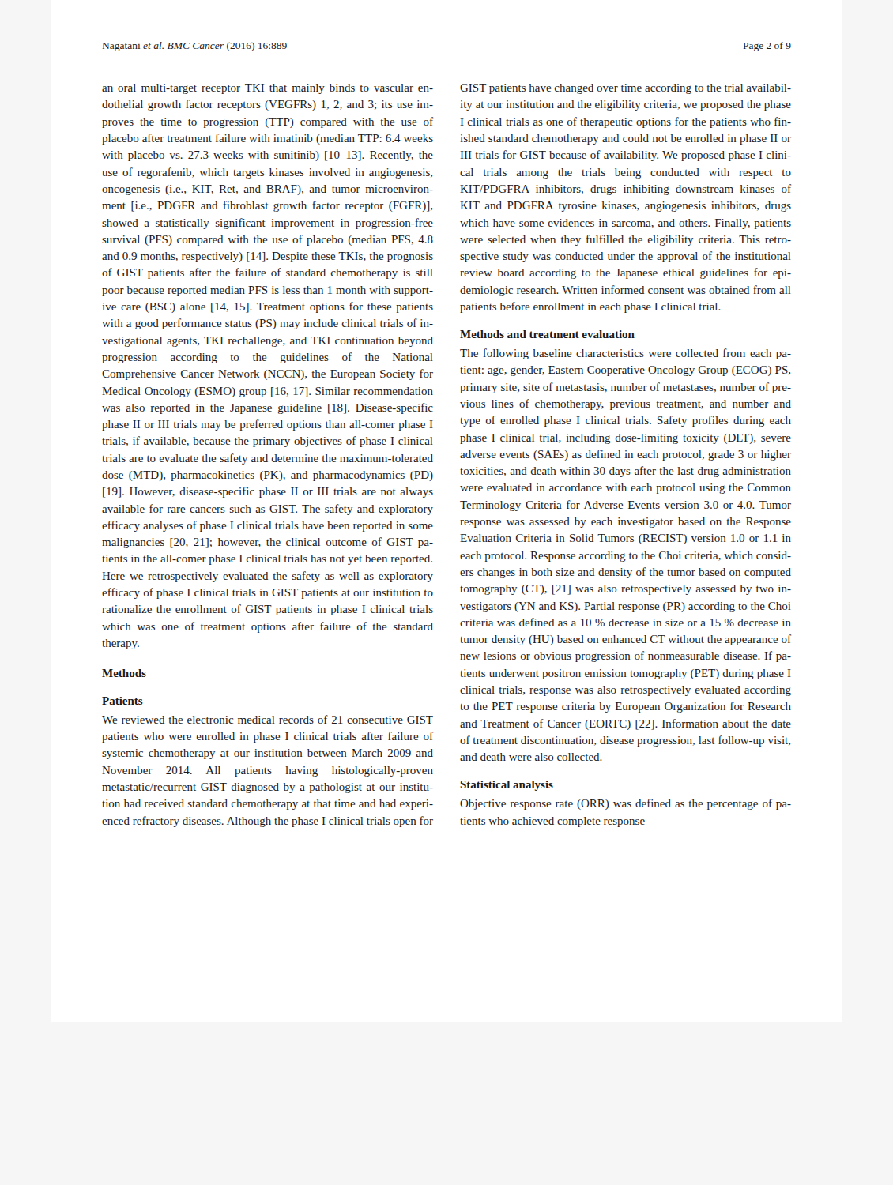Nagatani et al. BMC Cancer (2016) 16:889
Page 2 of 9
an oral multi-target receptor TKI that mainly binds to vascular endothelial growth factor receptors (VEGFRs) 1, 2, and 3; its use improves the time to progression (TTP) compared with the use of placebo after treatment failure with imatinib (median TTP: 6.4 weeks with placebo vs. 27.3 weeks with sunitinib) [10–13]. Recently, the use of regorafenib, which targets kinases involved in angiogenesis, oncogenesis (i.e., KIT, Ret, and BRAF), and tumor microenvironment [i.e., PDGFR and fibroblast growth factor receptor (FGFR)], showed a statistically significant improvement in progression-free survival (PFS) compared with the use of placebo (median PFS, 4.8 and 0.9 months, respectively) [14]. Despite these TKIs, the prognosis of GIST patients after the failure of standard chemotherapy is still poor because reported median PFS is less than 1 month with supportive care (BSC) alone [14, 15]. Treatment options for these patients with a good performance status (PS) may include clinical trials of investigational agents, TKI rechallenge, and TKI continuation beyond progression according to the guidelines of the National Comprehensive Cancer Network (NCCN), the European Society for Medical Oncology (ESMO) group [16, 17]. Similar recommendation was also reported in the Japanese guideline [18]. Disease-specific phase II or III trials may be preferred options than all-comer phase I trials, if available, because the primary objectives of phase I clinical trials are to evaluate the safety and determine the maximum-tolerated dose (MTD), pharmacokinetics (PK), and pharmacodynamics (PD) [19]. However, disease-specific phase II or III trials are not always available for rare cancers such as GIST. The safety and exploratory efficacy analyses of phase I clinical trials have been reported in some malignancies [20, 21]; however, the clinical outcome of GIST patients in the all-comer phase I clinical trials has not yet been reported. Here we retrospectively evaluated the safety as well as exploratory efficacy of phase I clinical trials in GIST patients at our institution to rationalize the enrollment of GIST patients in phase I clinical trials which was one of treatment options after failure of the standard therapy.
Methods
Patients
We reviewed the electronic medical records of 21 consecutive GIST patients who were enrolled in phase I clinical trials after failure of systemic chemotherapy at our institution between March 2009 and November 2014. All patients having histologically-proven metastatic/recurrent GIST diagnosed by a pathologist at our institution had received standard chemotherapy at that time and had experienced refractory diseases. Although the phase I clinical trials open for GIST patients have changed over time according to the trial availability at our institution and the eligibility criteria, we proposed the phase I clinical trials as one of therapeutic options for the patients who finished standard chemotherapy and could not be enrolled in phase II or III trials for GIST because of availability. We proposed phase I clinical trials among the trials being conducted with respect to KIT/PDGFRA inhibitors, drugs inhibiting downstream kinases of KIT and PDGFRA tyrosine kinases, angiogenesis inhibitors, drugs which have some evidences in sarcoma, and others. Finally, patients were selected when they fulfilled the eligibility criteria. This retrospective study was conducted under the approval of the institutional review board according to the Japanese ethical guidelines for epidemiologic research. Written informed consent was obtained from all patients before enrollment in each phase I clinical trial.
Methods and treatment evaluation
The following baseline characteristics were collected from each patient: age, gender, Eastern Cooperative Oncology Group (ECOG) PS, primary site, site of metastasis, number of metastases, number of previous lines of chemotherapy, previous treatment, and number and type of enrolled phase I clinical trials. Safety profiles during each phase I clinical trial, including dose-limiting toxicity (DLT), severe adverse events (SAEs) as defined in each protocol, grade 3 or higher toxicities, and death within 30 days after the last drug administration were evaluated in accordance with each protocol using the Common Terminology Criteria for Adverse Events version 3.0 or 4.0. Tumor response was assessed by each investigator based on the Response Evaluation Criteria in Solid Tumors (RECIST) version 1.0 or 1.1 in each protocol. Response according to the Choi criteria, which considers changes in both size and density of the tumor based on computed tomography (CT), [21] was also retrospectively assessed by two investigators (YN and KS). Partial response (PR) according to the Choi criteria was defined as a 10 % decrease in size or a 15 % decrease in tumor density (HU) based on enhanced CT without the appearance of new lesions or obvious progression of nonmeasurable disease. If patients underwent positron emission tomography (PET) during phase I clinical trials, response was also retrospectively evaluated according to the PET response criteria by European Organization for Research and Treatment of Cancer (EORTC) [22]. Information about the date of treatment discontinuation, disease progression, last follow-up visit, and death were also collected.
Statistical analysis
Objective response rate (ORR) was defined as the percentage of patients who achieved complete response